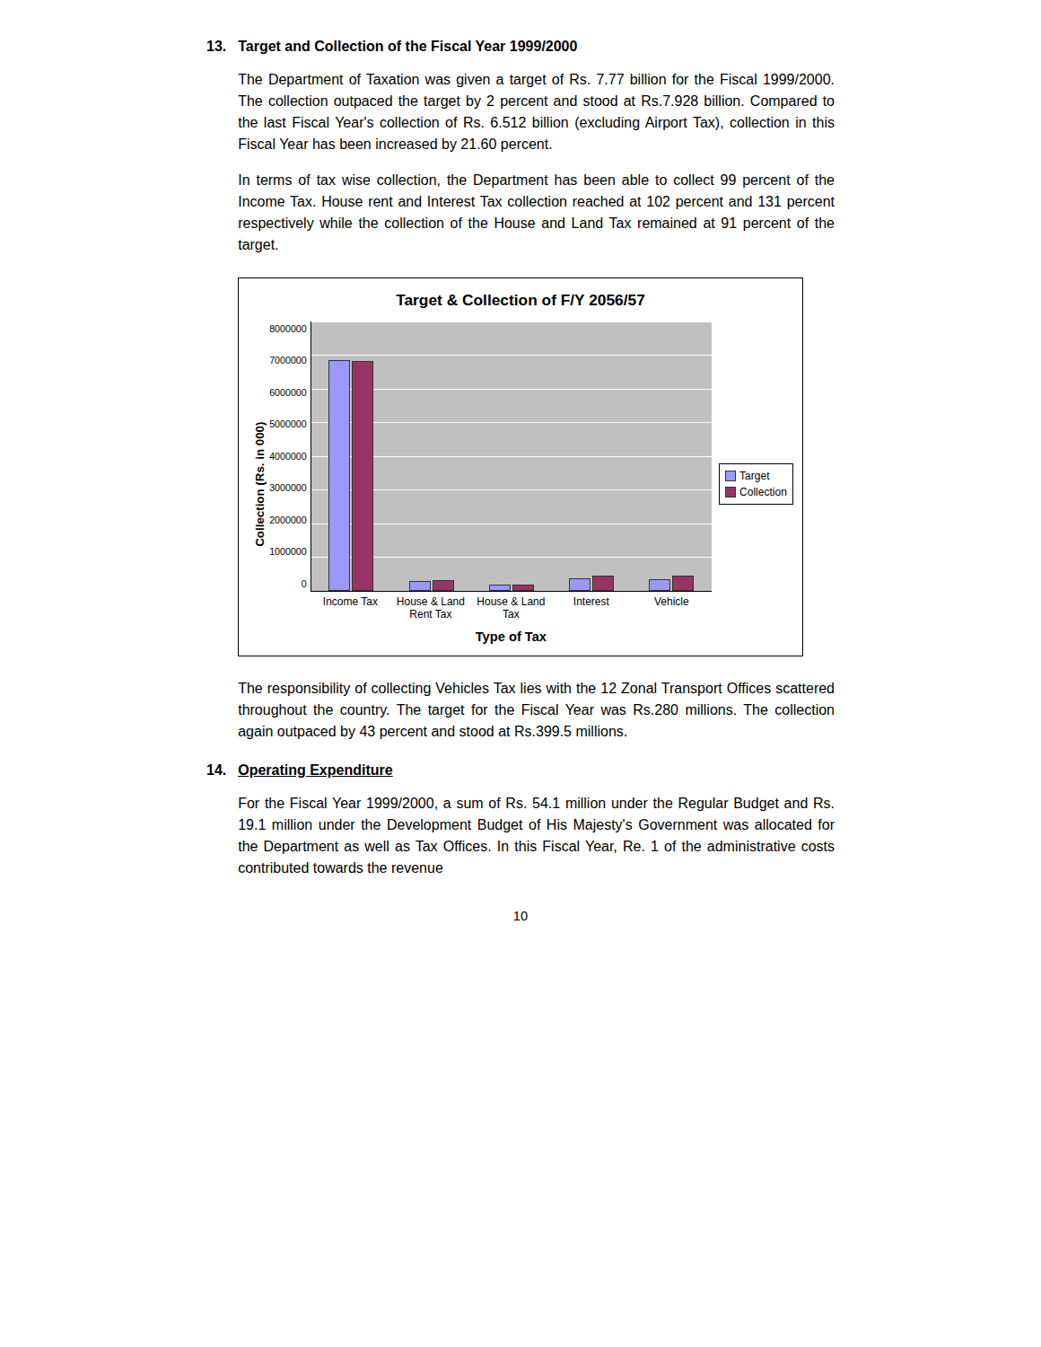13. Target and Collection of the Fiscal Year 1999/2000
The Department of Taxation was given a target of Rs. 7.77 billion for the Fiscal 1999/2000. The collection outpaced the target by 2 percent and stood at Rs.7.928 billion. Compared to the last Fiscal Year's collection of Rs. 6.512 billion (excluding Airport Tax), collection in this Fiscal Year has been increased by 21.60 percent.
In terms of tax wise collection, the Department has been able to collect 99 percent of the Income Tax. House rent and Interest Tax collection reached at 102 percent and 131 percent respectively while the collection of the House and Land Tax remained at 91 percent of the target.
Target & Collection of F/Y 2056/57
Collection (Rs. in 000)
8000000 7000000 6000000 5000000 4000000 3000000 2000000 1000000 0
Income Tax House & Land Rent Tax House & Land Tax Interest Vehicle
Type of Tax
Target
Collection
The responsibility of collecting Vehicles Tax lies with the 12 Zonal Transport Offices scattered throughout the country. The target for the Fiscal Year was Rs.280 millions. The collection again outpaced by 43 percent and stood at Rs.399.5 millions.
14. Operating Expenditure
For the Fiscal Year 1999/2000, a sum of Rs. 54.1 million under the Regular Budget and Rs. 19.1 million under the Development Budget of His Majesty's Government was allocated for the Department as well as Tax Offices. In this Fiscal Year, Re. 1 of the administrative costs contributed towards the revenue
10